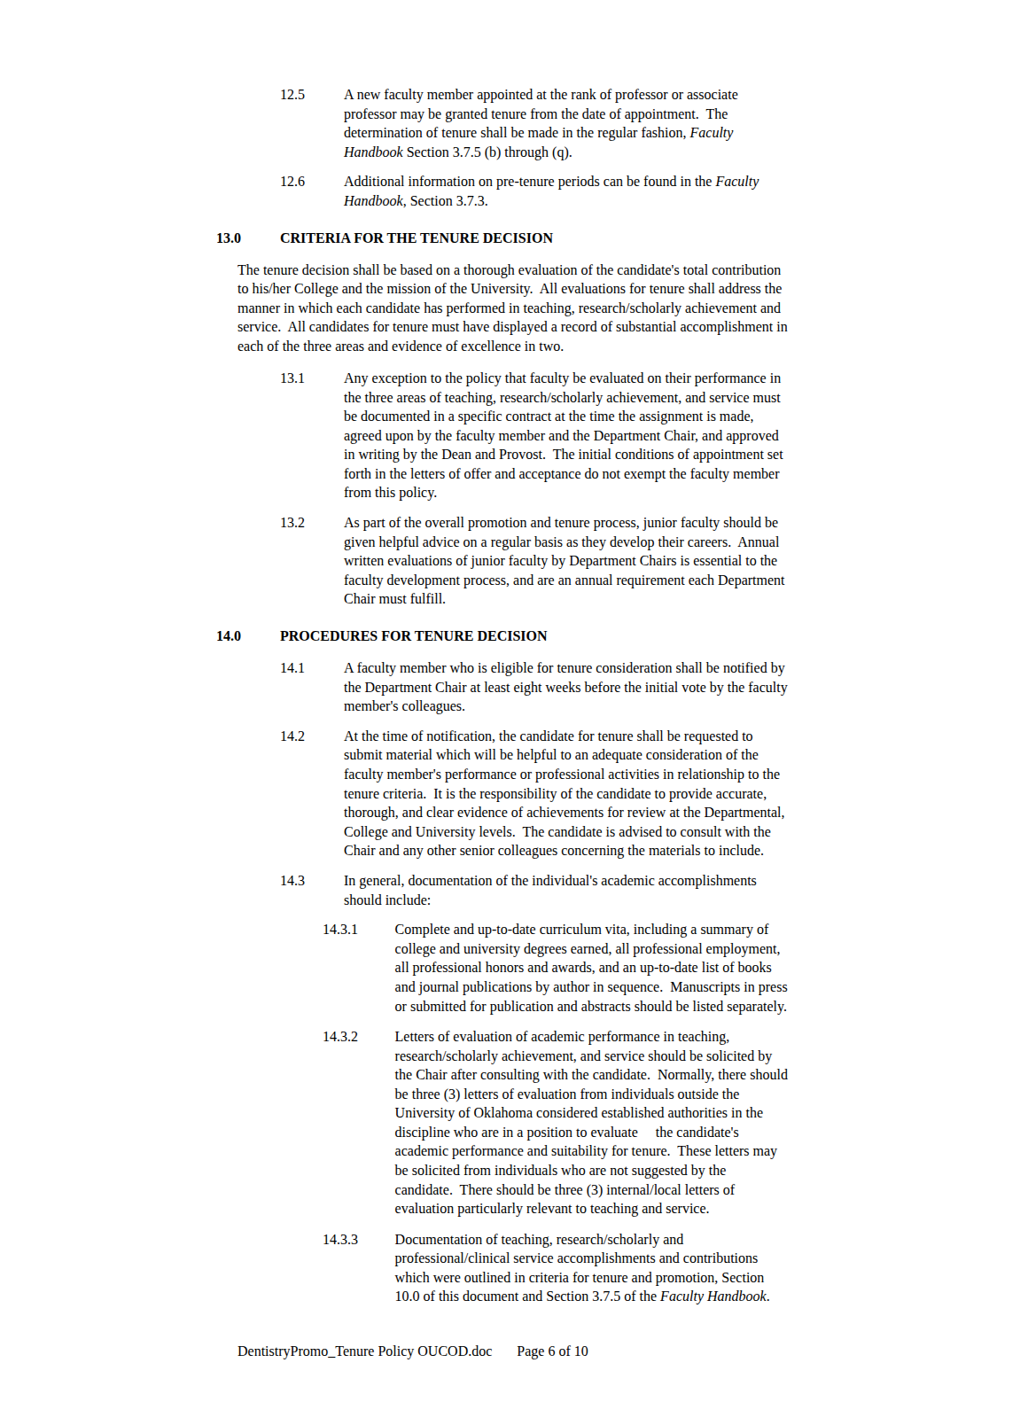12.5
A new faculty member appointed at the rank of professor or associate professor may be granted tenure from the date of appointment. The determination of tenure shall be made in the regular fashion, Faculty Handbook Section 3.7.5 (b) through (q).
12.6
Additional information on pre-tenure periods can be found in the Faculty Handbook, Section 3.7.3.
13.0
CRITERIA FOR THE TENURE DECISION
The tenure decision shall be based on a thorough evaluation of the candidate's total contribution to his/her College and the mission of the University. All evaluations for tenure shall address the manner in which each candidate has performed in teaching, research/scholarly achievement and service. All candidates for tenure must have displayed a record of substantial accomplishment in each of the three areas and evidence of excellence in two.
13.1
Any exception to the policy that faculty be evaluated on their performance in the three areas of teaching, research/scholarly achievement, and service must be documented in a specific contract at the time the assignment is made, agreed upon by the faculty member and the Department Chair, and approved in writing by the Dean and Provost. The initial conditions of appointment set forth in the letters of offer and acceptance do not exempt the faculty member from this policy.
13.2
As part of the overall promotion and tenure process, junior faculty should be given helpful advice on a regular basis as they develop their careers. Annual written evaluations of junior faculty by Department Chairs is essential to the faculty development process, and are an annual requirement each Department Chair must fulfill.
14.0
PROCEDURES FOR TENURE DECISION
14.1
A faculty member who is eligible for tenure consideration shall be notified by the Department Chair at least eight weeks before the initial vote by the faculty member's colleagues.
14.2
At the time of notification, the candidate for tenure shall be requested to submit material which will be helpful to an adequate consideration of the faculty member's performance or professional activities in relationship to the tenure criteria. It is the responsibility of the candidate to provide accurate, thorough, and clear evidence of achievements for review at the Departmental, College and University levels. The candidate is advised to consult with the Chair and any other senior colleagues concerning the materials to include.
14.3
In general, documentation of the individual's academic accomplishments should include:
14.3.1
Complete and up-to-date curriculum vita, including a summary of college and university degrees earned, all professional employment, all professional honors and awards, and an up-to-date list of books and journal publications by author in sequence. Manuscripts in press or submitted for publication and abstracts should be listed separately.
14.3.2
Letters of evaluation of academic performance in teaching, research/scholarly achievement, and service should be solicited by the Chair after consulting with the candidate. Normally, there should be three (3) letters of evaluation from individuals outside the University of Oklahoma considered established authorities in the discipline who are in a position to evaluate the candidate's academic performance and suitability for tenure. These letters may be solicited from individuals who are not suggested by the candidate. There should be three (3) internal/local letters of evaluation particularly relevant to teaching and service.
14.3.3
Documentation of teaching, research/scholarly and professional/clinical service accomplishments and contributions which were outlined in criteria for tenure and promotion, Section 10.0 of this document and Section 3.7.5 of the Faculty Handbook.
DentistryPromo_Tenure Policy OUCOD.doc Page 6 of 10